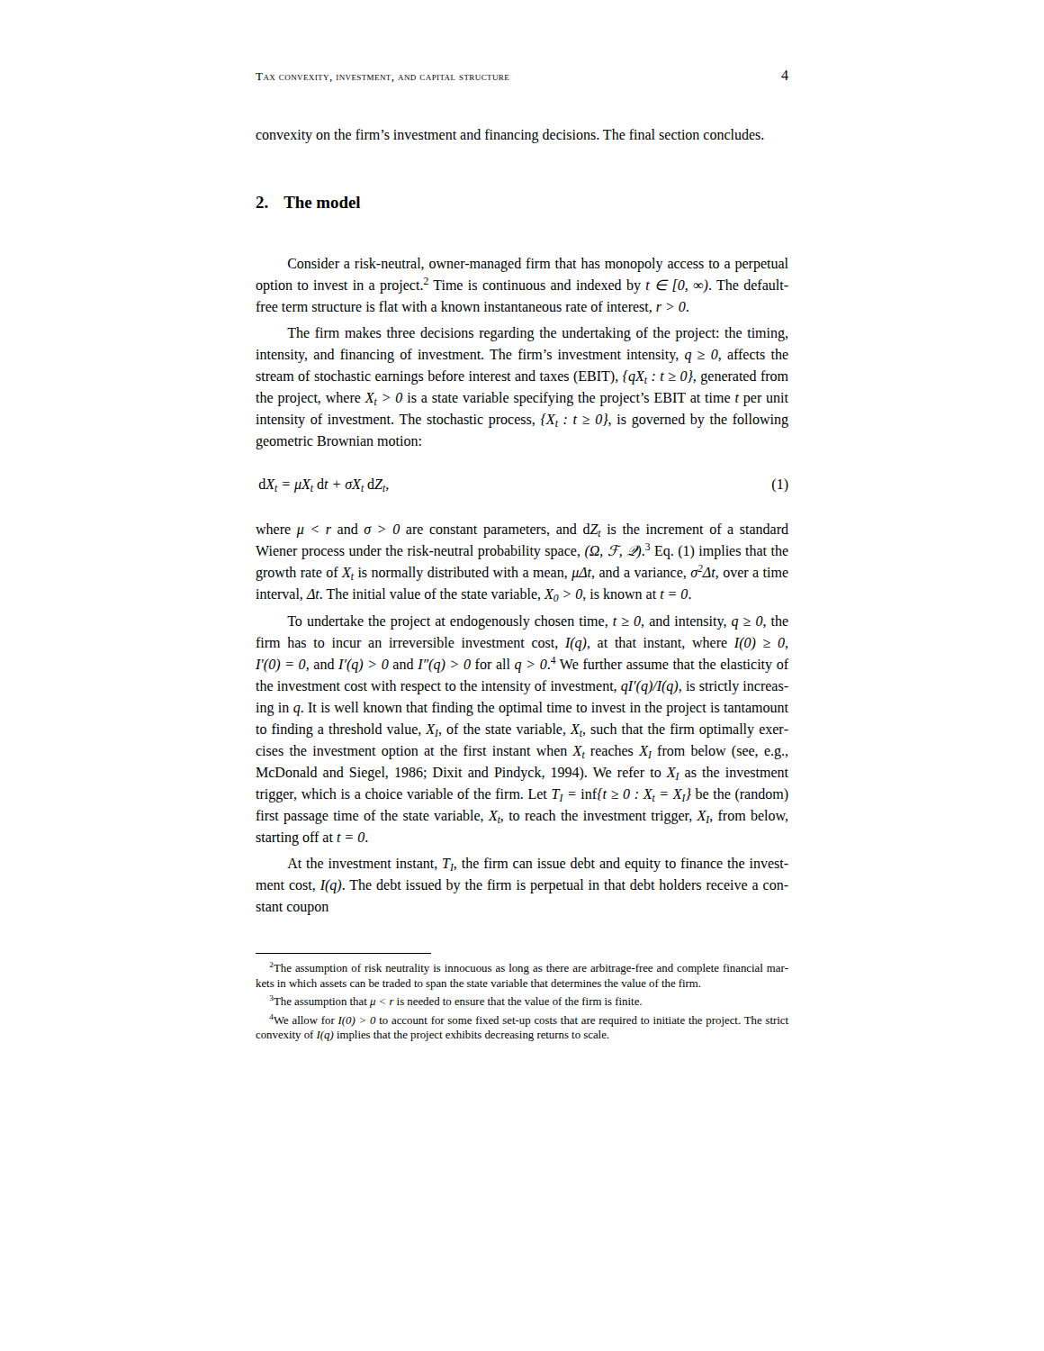Tax convexity, investment, and capital structure 4
convexity on the firm’s investment and financing decisions. The final section concludes.
2. The model
Consider a risk-neutral, owner-managed firm that has monopoly access to a perpetual option to invest in a project.2 Time is continuous and indexed by t ∈ [0, ∞). The default-free term structure is flat with a known instantaneous rate of interest, r > 0.
The firm makes three decisions regarding the undertaking of the project: the timing, intensity, and financing of investment. The firm’s investment intensity, q ≥ 0, affects the stream of stochastic earnings before interest and taxes (EBIT), {qXt : t ≥ 0}, generated from the project, where Xt > 0 is a state variable specifying the project’s EBIT at time t per unit intensity of investment. The stochastic process, {Xt : t ≥ 0}, is governed by the following geometric Brownian motion:
d Xt = μXt dt + σXt d Zt,
(1)
where μ < r and σ > 0 are constant parameters, and d Zt is the increment of a standard Wiener process under the risk-neutral probability space, (Ω, ℱ, 𝒬).3 Eq. (1) implies that the growth rate of Xt is normally distributed with a mean, μΔt, and a variance, σ2Δt, over a time interval, Δt. The initial value of the state variable, X0 > 0, is known at t = 0.
To undertake the project at endogenously chosen time, t ≥ 0, and intensity, q ≥ 0, the firm has to incur an irreversible investment cost, I(q), at that instant, where I(0) ≥ 0, I′(0) = 0, and I′(q) > 0 and I″(q) > 0 for all q > 0.4 We further assume that the elasticity of the investment cost with respect to the intensity of investment, qI′(q)/I(q), is strictly increasing in q. It is well known that finding the optimal time to invest in the project is tantamount to finding a threshold value, XI, of the state variable, Xt, such that the firm optimally exercises the investment option at the first instant when Xt reaches XI from below (see, e.g., McDonald and Siegel, 1986; Dixit and Pindyck, 1994). We refer to XI as the investment trigger, which is a choice variable of the firm. Let TI = inf{t ≥ 0 : Xt = XI} be the (random) first passage time of the state variable, Xt, to reach the investment trigger, XI, from below, starting off at t = 0.
At the investment instant, TI, the firm can issue debt and equity to finance the investment cost, I(q). The debt issued by the firm is perpetual in that debt holders receive a constant coupon
2The assumption of risk neutrality is innocuous as long as there are arbitrage-free and complete financial markets in which assets can be traded to span the state variable that determines the value of the firm.
3The assumption that μ < r is needed to ensure that the value of the firm is finite.
4We allow for I(0) > 0 to account for some fixed set-up costs that are required to initiate the project. The strict convexity of I(q) implies that the project exhibits decreasing returns to scale.